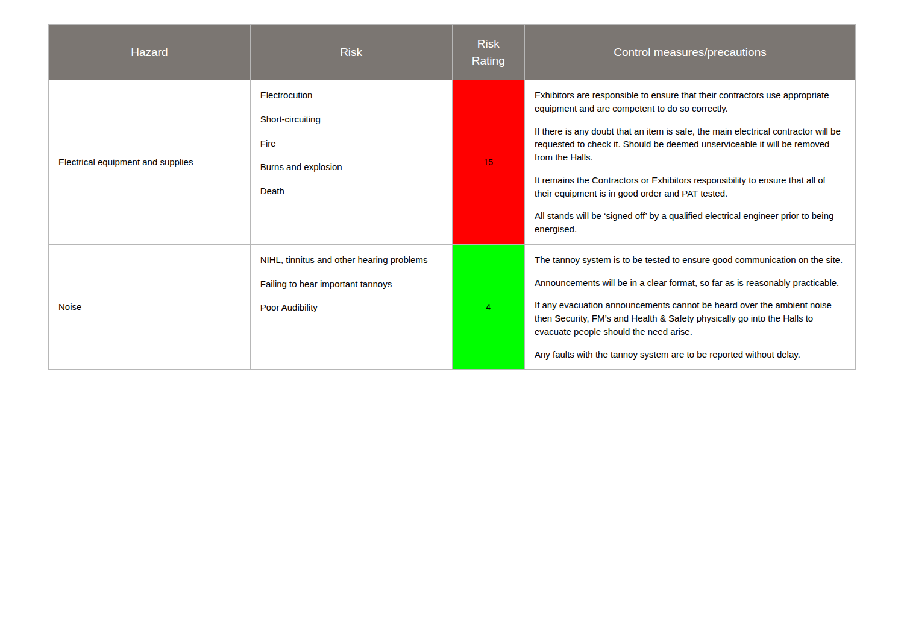| Hazard | Risk | Risk Rating | Control measures/precautions |
| --- | --- | --- | --- |
| Electrical equipment and supplies | Electrocution Short-circuiting Fire Burns and explosion Death | 15 | Exhibitors are responsible to ensure that their contractors use appropriate equipment and are competent to do so correctly. If there is any doubt that an item is safe, the main electrical contractor will be requested to check it. Should be deemed unserviceable it will be removed from the Halls. It remains the Contractors or Exhibitors responsibility to ensure that all of their equipment is in good order and PAT tested. All stands will be ‘signed off’ by a qualified electrical engineer prior to being energised. |
| Noise | NIHL, tinnitus and other hearing problems Failing to hear important tannoys Poor Audibility | 4 | The tannoy system is to be tested to ensure good communication on the site. Announcements will be in a clear format, so far as is reasonably practicable. If any evacuation announcements cannot be heard over the ambient noise then Security, FM’s and Health & Safety physically go into the Halls to evacuate people should the need arise. Any faults with the tannoy system are to be reported without delay. |